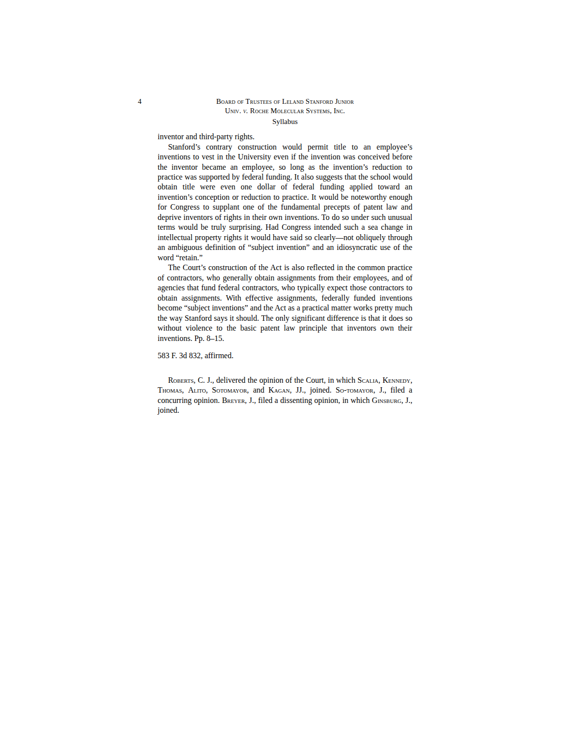4 Board of Trustees of Leland Stanford Junior Univ. v. Roche Molecular Systems, Inc.
Syllabus
inventor and third-party rights.
Stanford’s contrary construction would permit title to an employee’s inventions to vest in the University even if the invention was conceived before the inventor became an employee, so long as the invention’s reduction to practice was supported by federal funding. It also suggests that the school would obtain title were even one dollar of federal funding applied toward an invention’s conception or reduction to practice. It would be noteworthy enough for Congress to supplant one of the fundamental precepts of patent law and deprive inventors of rights in their own inventions. To do so under such unusual terms would be truly surprising. Had Congress intended such a sea change in intellectual property rights it would have said so clearly—not obliquely through an ambiguous definition of “subject invention” and an idiosyncratic use of the word “retain.”
The Court’s construction of the Act is also reflected in the common practice of contractors, who generally obtain assignments from their employees, and of agencies that fund federal contractors, who typically expect those contractors to obtain assignments. With effective assignments, federally funded inventions become “subject inventions” and the Act as a practical matter works pretty much the way Stanford says it should. The only significant difference is that it does so without violence to the basic patent law principle that inventors own their inventions. Pp. 8–15.
583 F. 3d 832, affirmed.
Roberts, C. J., delivered the opinion of the Court, in which Scalia, Kennedy, Thomas, Alito, Sotomayor, and Kagan, JJ., joined. So-tomayor, J., filed a concurring opinion. Breyer, J., filed a dissenting opinion, in which Ginsburg, J., joined.